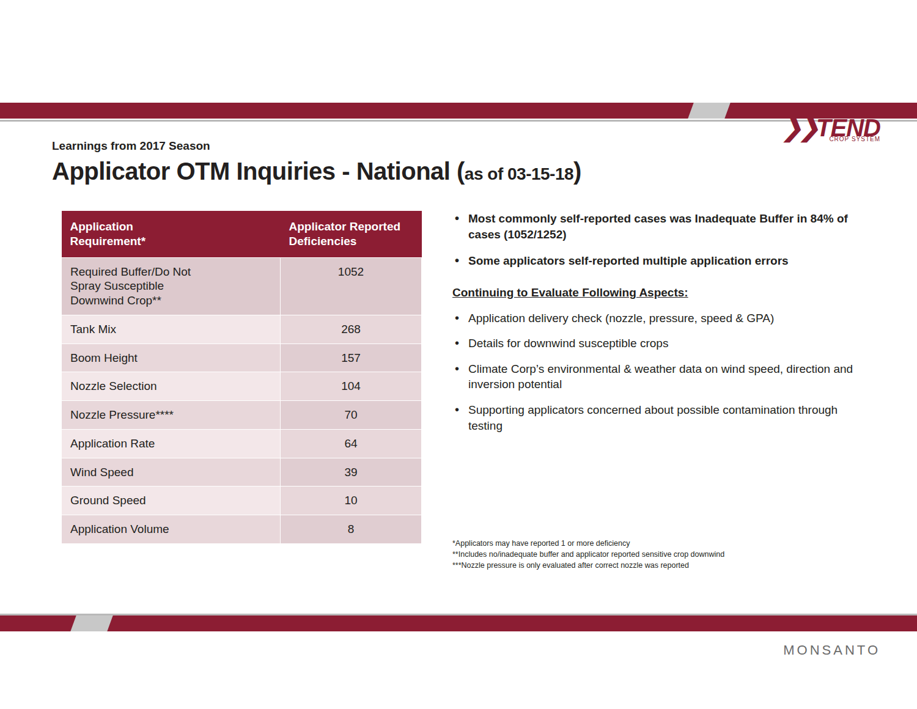ROUNDUP READY®
❯❯TEND
CROP SYSTEM
Learnings from 2017 Season
Applicator OTM Inquiries - National (as of 03-15-18)
| Application Requirement* | Applicator Reported Deficiencies |
| --- | --- |
| Required Buffer/Do Not Spray Susceptible Downwind Crop** | 1052 |
| Tank Mix | 268 |
| Boom Height | 157 |
| Nozzle Selection | 104 |
| Nozzle Pressure**** | 70 |
| Application Rate | 64 |
| Wind Speed | 39 |
| Ground Speed | 10 |
| Application Volume | 8 |
Most commonly self-reported cases was Inadequate Buffer in 84% of cases (1052/1252)
Some applicators self-reported multiple application errors
Continuing to Evaluate Following Aspects:
Application delivery check (nozzle, pressure, speed & GPA)
Details for downwind susceptible crops
Climate Corp’s environmental & weather data on wind speed, direction and inversion potential
Supporting applicators concerned about possible contamination through testing
*Applicators may have reported 1 or more deficiency
**Includes no/inadequate buffer and applicator reported sensitive crop downwind
***Nozzle pressure is only evaluated after correct nozzle was reported
MONSANTO